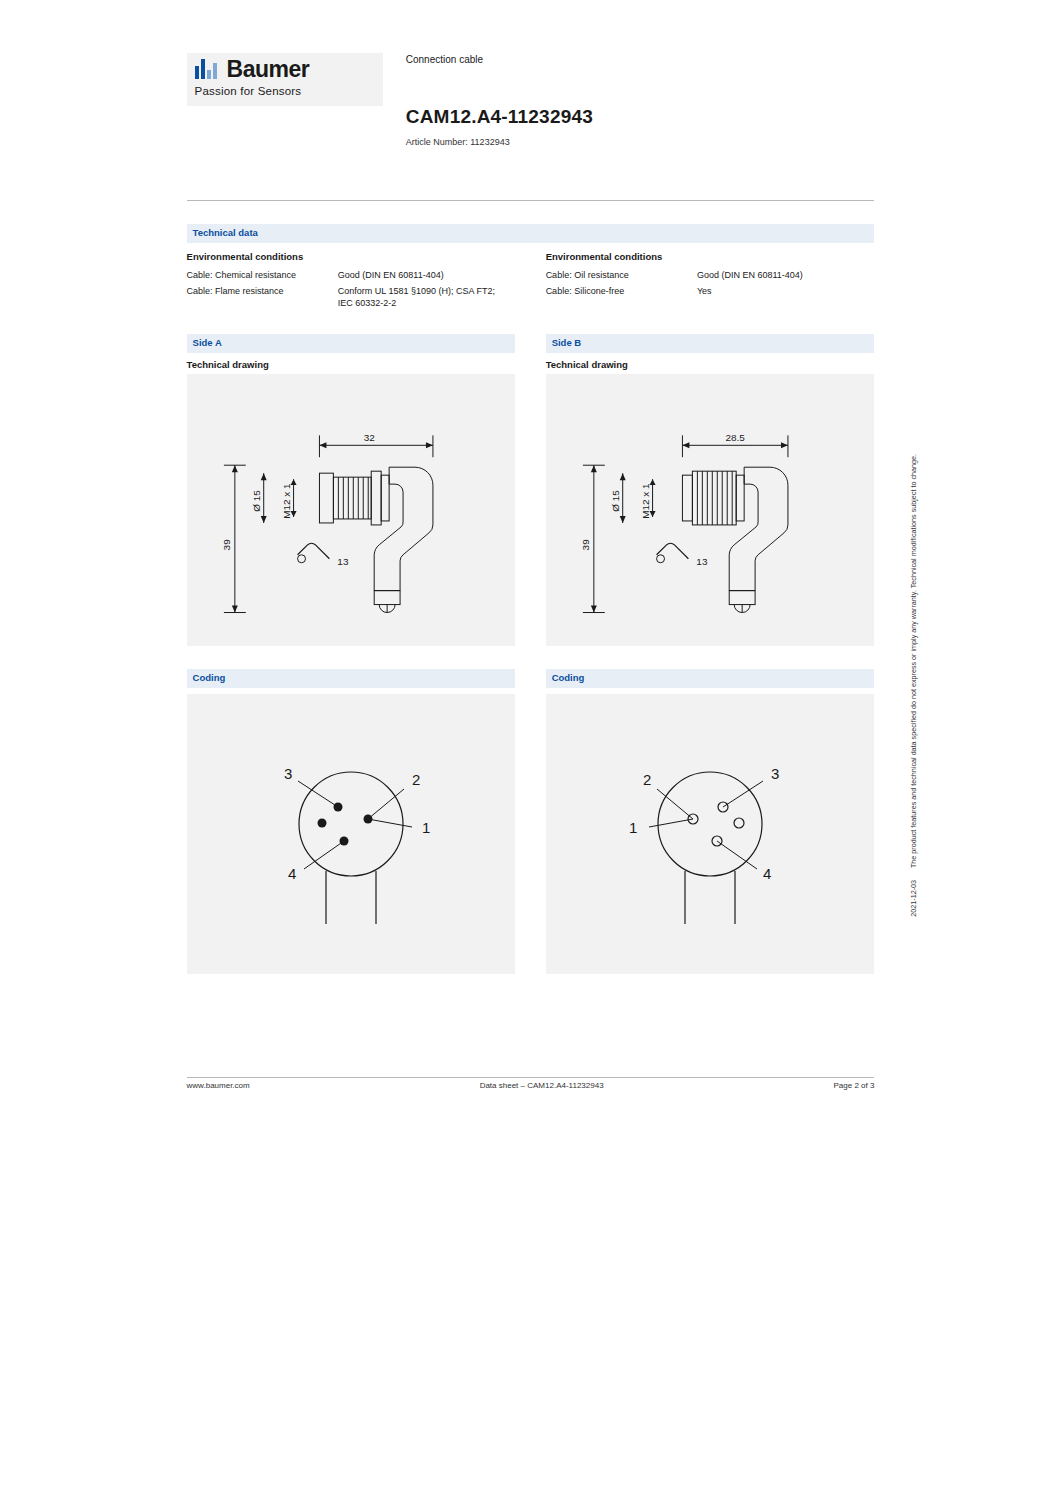Baumer
Passion for Sensors
Connection cable
CAM12.A4-11232943
Article Number: 11232943
Technical data
Environmental conditions
| Cable: Chemical resistance | Good (DIN EN 60811-404) |
| Cable: Flame resistance | Conform UL 1581 §1090 (H); CSA FT2; IEC 60332-2-2 |
Environmental conditions
| Cable: Oil resistance | Good (DIN EN 60811-404) |
| Cable: Silicone-free | Yes |
Side A
Technical drawing
32 39 Ø 15 M12 x 1 13
Coding
3 2 1 4
Side B
Technical drawing
28.5 39 Ø 15 M12 x 1 13
Coding
2 3 1 4
2021-12-03 The product features and technical data specified do not express or imply any warranty. Technical modifications subject to change.
www.baumer.com Data sheet – CAM12.A4-11232943 Page 2 of 3